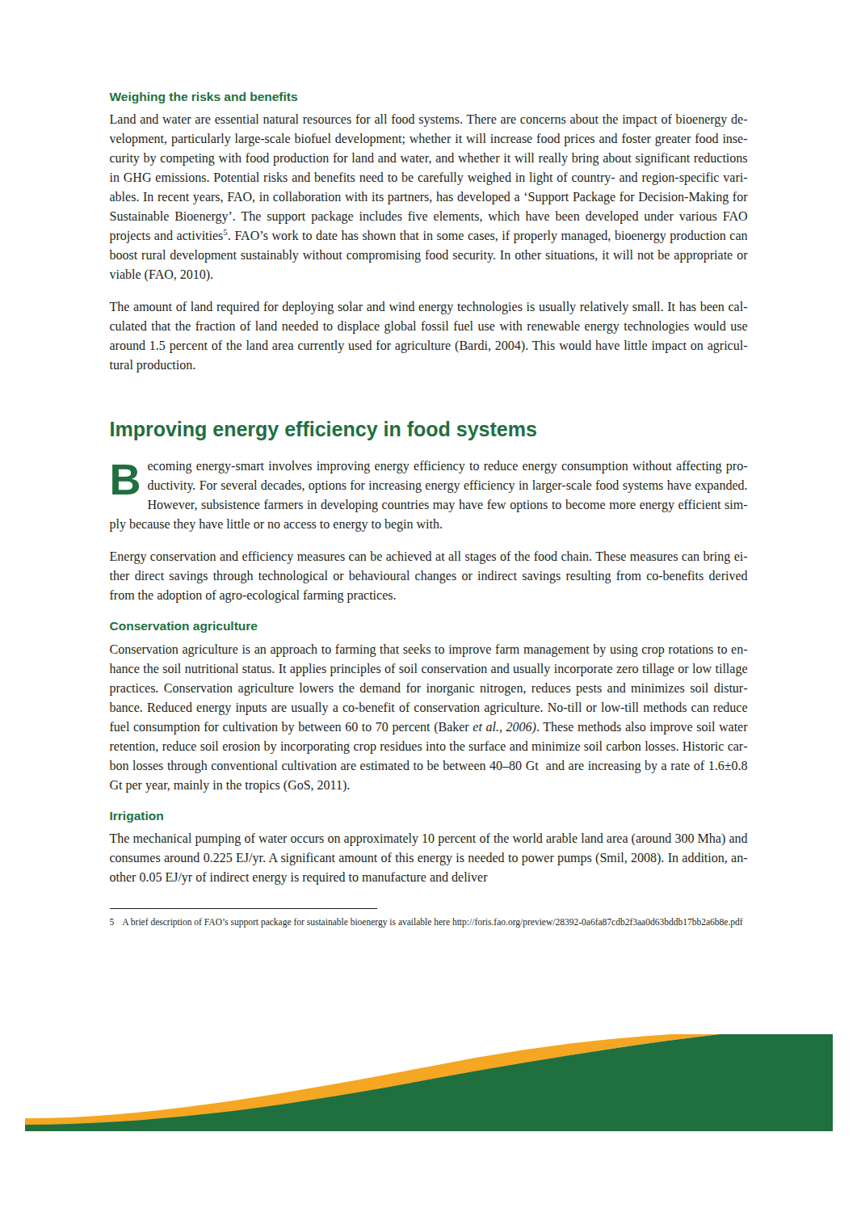Weighing the risks and benefits
Land and water are essential natural resources for all food systems. There are concerns about the impact of bioenergy development, particularly large-scale biofuel development; whether it will increase food prices and foster greater food insecurity by competing with food production for land and water, and whether it will really bring about significant reductions in GHG emissions. Potential risks and benefits need to be carefully weighed in light of country- and region-specific variables. In recent years, FAO, in collaboration with its partners, has developed a ‘Support Package for Decision-Making for Sustainable Bioenergy’. The support package includes five elements, which have been developed under various FAO projects and activities5. FAO’s work to date has shown that in some cases, if properly managed, bioenergy production can boost rural development sustainably without compromising food security. In other situations, it will not be appropriate or viable (FAO, 2010).
The amount of land required for deploying solar and wind energy technologies is usually relatively small. It has been calculated that the fraction of land needed to displace global fossil fuel use with renewable energy technologies would use around 1.5 percent of the land area currently used for agriculture (Bardi, 2004). This would have little impact on agricultural production.
Improving energy efficiency in food systems
Becoming energy-smart involves improving energy efficiency to reduce energy consumption without affecting productivity. For several decades, options for increasing energy efficiency in larger-scale food systems have expanded. However, subsistence farmers in developing countries may have few options to become more energy efficient simply because they have little or no access to energy to begin with.
Energy conservation and efficiency measures can be achieved at all stages of the food chain. These measures can bring either direct savings through technological or behavioural changes or indirect savings resulting from co-benefits derived from the adoption of agro-ecological farming practices.
Conservation agriculture
Conservation agriculture is an approach to farming that seeks to improve farm management by using crop rotations to enhance the soil nutritional status. It applies principles of soil conservation and usually incorporate zero tillage or low tillage practices. Conservation agriculture lowers the demand for inorganic nitrogen, reduces pests and minimizes soil disturbance. Reduced energy inputs are usually a co-benefit of conservation agriculture. No-till or low-till methods can reduce fuel consumption for cultivation by between 60 to 70 percent (Baker et al., 2006). These methods also improve soil water retention, reduce soil erosion by incorporating crop residues into the surface and minimize soil carbon losses. Historic carbon losses through conventional cultivation are estimated to be between 40–80 Gt and are increasing by a rate of 1.6±0.8 Gt per year, mainly in the tropics (GoS, 2011).
Irrigation
The mechanical pumping of water occurs on approximately 10 percent of the world arable land area (around 300 Mha) and consumes around 0.225 EJ/yr. A significant amount of this energy is needed to power pumps (Smil, 2008). In addition, another 0.05 EJ/yr of indirect energy is required to manufacture and deliver
5
A brief description of FAO’s support package for sustainable bioenergy is available here http://foris.fao.org/preview/28392-0a6fa87cdb2f3aa0d63bddb17bb2a6b8e.pdf
8